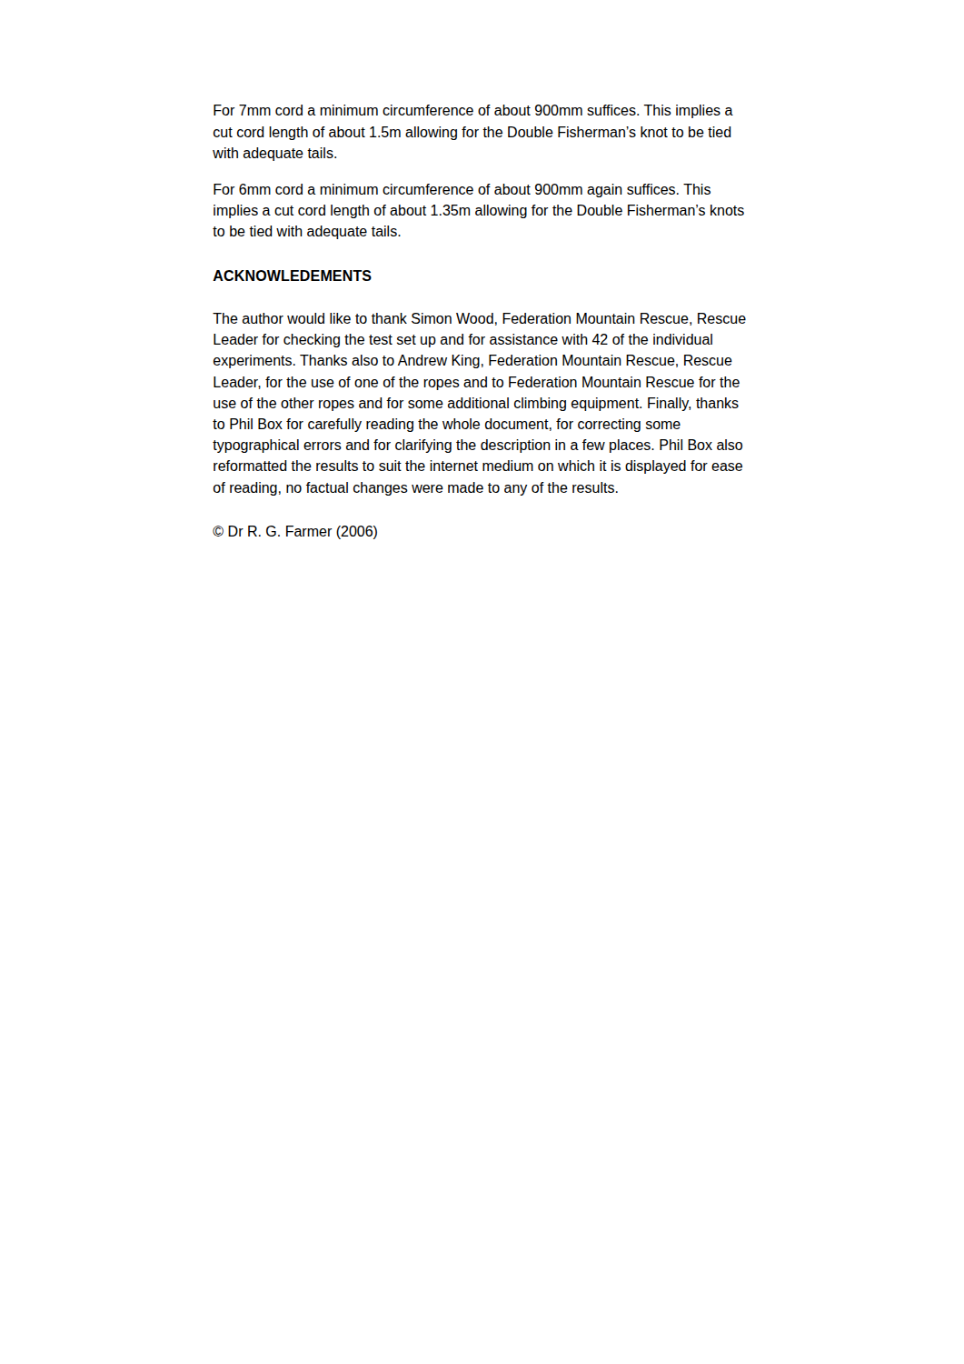For 7mm cord a minimum circumference of about 900mm suffices. This implies a cut cord length of about 1.5m allowing for the Double Fisherman’s knot to be tied with adequate tails.
For 6mm cord a minimum circumference of about 900mm again suffices. This implies a cut cord length of about 1.35m allowing for the Double Fisherman’s knots to be tied with adequate tails.
ACKNOWLEDEMENTS
The author would like to thank Simon Wood, Federation Mountain Rescue, Rescue Leader for checking the test set up and for assistance with 42 of the individual experiments. Thanks also to Andrew King, Federation Mountain Rescue, Rescue Leader, for the use of one of the ropes and to Federation Mountain Rescue for the use of the other ropes and for some additional climbing equipment. Finally, thanks to Phil Box for carefully reading the whole document, for correcting some typographical errors and for clarifying the description in a few places. Phil Box also reformatted the results to suit the internet medium on which it is displayed for ease of reading, no factual changes were made to any of the results.
© Dr R. G. Farmer (2006)